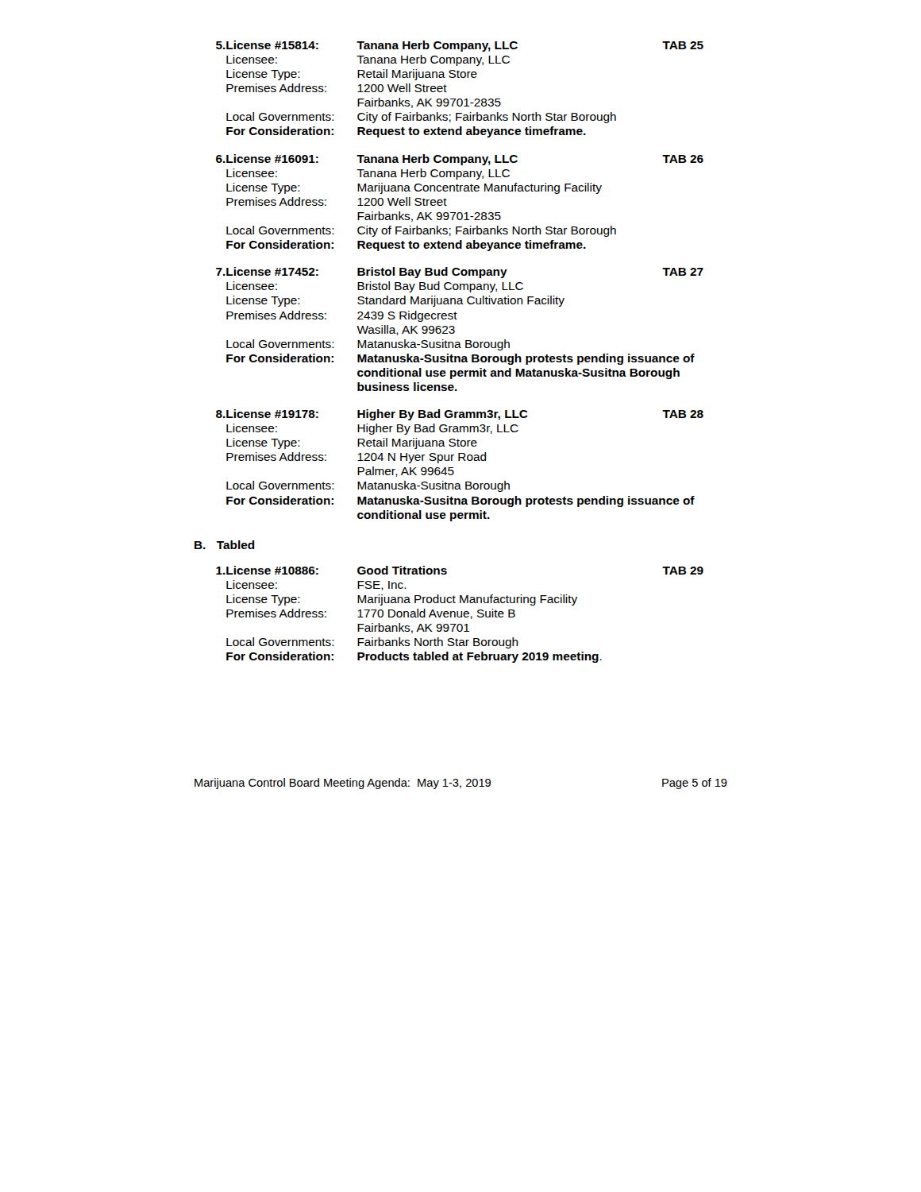| 5. | License #15814: | Tanana Herb Company, LLC | TAB 25 |
| | Licensee: | Tanana Herb Company, LLC | |
| | License Type: | Retail Marijuana Store | |
| | Premises Address: | 1200 Well Street | |
| | | Fairbanks, AK 99701-2835 | |
| | Local Governments: | City of Fairbanks; Fairbanks North Star Borough | |
| | For Consideration: | Request to extend abeyance timeframe. | |
| 6. | License #16091: | Tanana Herb Company, LLC | TAB 26 |
| | Licensee: | Tanana Herb Company, LLC | |
| | License Type: | Marijuana Concentrate Manufacturing Facility | |
| | Premises Address: | 1200 Well Street | |
| | | Fairbanks, AK 99701-2835 | |
| | Local Governments: | City of Fairbanks; Fairbanks North Star Borough | |
| | For Consideration: | Request to extend abeyance timeframe. | |
| 7. | License #17452: | Bristol Bay Bud Company | TAB 27 |
| | Licensee: | Bristol Bay Bud Company, LLC | |
| | License Type: | Standard Marijuana Cultivation Facility | |
| | Premises Address: | 2439 S Ridgecrest | |
| | | Wasilla, AK 99623 | |
| | Local Governments: | Matanuska-Susitna Borough | |
| | For Consideration: | Matanuska-Susitna Borough protests pending issuance of conditional use permit and Matanuska-Susitna Borough business license. |
| 8. | License #19178: | Higher By Bad Gramm3r, LLC | TAB 28 |
| | Licensee: | Higher By Bad Gramm3r, LLC | |
| | License Type: | Retail Marijuana Store | |
| | Premises Address: | 1204 N Hyer Spur Road | |
| | | Palmer, AK 99645 | |
| | Local Governments: | Matanuska-Susitna Borough | |
| | For Consideration: | Matanuska-Susitna Borough protests pending issuance of conditional use permit. |
B. Tabled
| 1. | License #10886: | Good Titrations | TAB 29 |
| | Licensee: | FSE, Inc. | |
| | License Type: | Marijuana Product Manufacturing Facility | |
| | Premises Address: | 1770 Donald Avenue, Suite B | |
| | | Fairbanks, AK 99701 | |
| | Local Governments: | Fairbanks North Star Borough | |
| | For Consideration: | Products tabled at February 2019 meeting . | |
Marijuana Control Board Meeting Agenda: May 1-3, 2019 Page 5 of 19